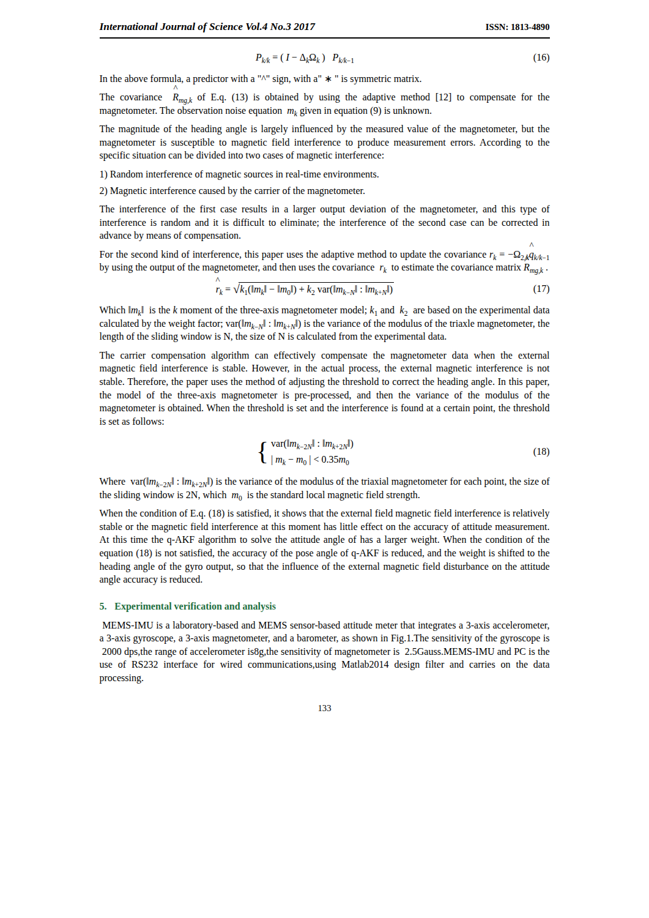International Journal of Science Vol.4 No.3 2017
ISSN: 1813-4890
Pk/k = ( I − ΔkΩk ) Pk/k−1
(16)
In the above formula, a predictor with a "^" sign, with a" ∗ " is symmetric matrix.
The covariance Rmg,k of E.q. (13) is obtained by using the adaptive method [12] to compensate for the magnetometer. The observation noise equation mk given in equation (9) is unknown.
The magnitude of the heading angle is largely influenced by the measured value of the magnetometer, but the magnetometer is susceptible to magnetic field interference to produce measurement errors. According to the specific situation can be divided into two cases of magnetic interference:
1) Random interference of magnetic sources in real-time environments.
2) Magnetic interference caused by the carrier of the magnetometer.
The interference of the first case results in a larger output deviation of the magnetometer, and this type of interference is random and it is difficult to eliminate; the interference of the second case can be corrected in advance by means of compensation.
For the second kind of interference, this paper uses the adaptive method to update the covariance rk = −Ω2,kqk/k−1 by using the output of the magnetometer, and then uses the covariance rk to estimate the covariance matrix Rmg,k .
rk = k1(‖mk‖ − ‖m0‖) + k2 var(‖mk−N‖ : ‖mk+N‖)
(17)
Which ‖mk‖ is the k moment of the three-axis magnetometer model; k1 and k2 are based on the experimental data calculated by the weight factor; var(‖mk−N‖ : ‖mk+N‖) is the variance of the modulus of the triaxle magnetometer, the length of the sliding window is N, the size of N is calculated from the experimental data.
The carrier compensation algorithm can effectively compensate the magnetometer data when the external magnetic field interference is stable. However, in the actual process, the external magnetic interference is not stable. Therefore, the paper uses the method of adjusting the threshold to correct the heading angle. In this paper, the model of the three-axis magnetometer is pre-processed, and then the variance of the modulus of the magnetometer is obtained. When the threshold is set and the interference is found at a certain point, the threshold is set as follows:
{
var(‖mk−2N‖ : ‖mk+2N‖)
| mk − m0 | < 0.35m0
(18)
Where var(‖mk−2N‖ : ‖mk+2N‖) is the variance of the modulus of the triaxial magnetometer for each point, the size of the sliding window is 2N, which m0 is the standard local magnetic field strength.
When the condition of E.q. (18) is satisfied, it shows that the external field magnetic field interference is relatively stable or the magnetic field interference at this moment has little effect on the accuracy of attitude measurement. At this time the q-AKF algorithm to solve the attitude angle of has a larger weight. When the condition of the equation (18) is not satisfied, the accuracy of the pose angle of q-AKF is reduced, and the weight is shifted to the heading angle of the gyro output, so that the influence of the external magnetic field disturbance on the attitude angle accuracy is reduced.
5. Experimental verification and analysis
MEMS-IMU is a laboratory-based and MEMS sensor-based attitude meter that integrates a 3-axis accelerometer, a 3-axis gyroscope, a 3-axis magnetometer, and a barometer, as shown in Fig.1.The sensitivity of the gyroscope is 2000 dps,the range of accelerometer is8g,the sensitivity of magnetometer is 2.5Gauss.MEMS-IMU and PC is the use of RS232 interface for wired communications,using Matlab2014 design filter and carries on the data processing.
133